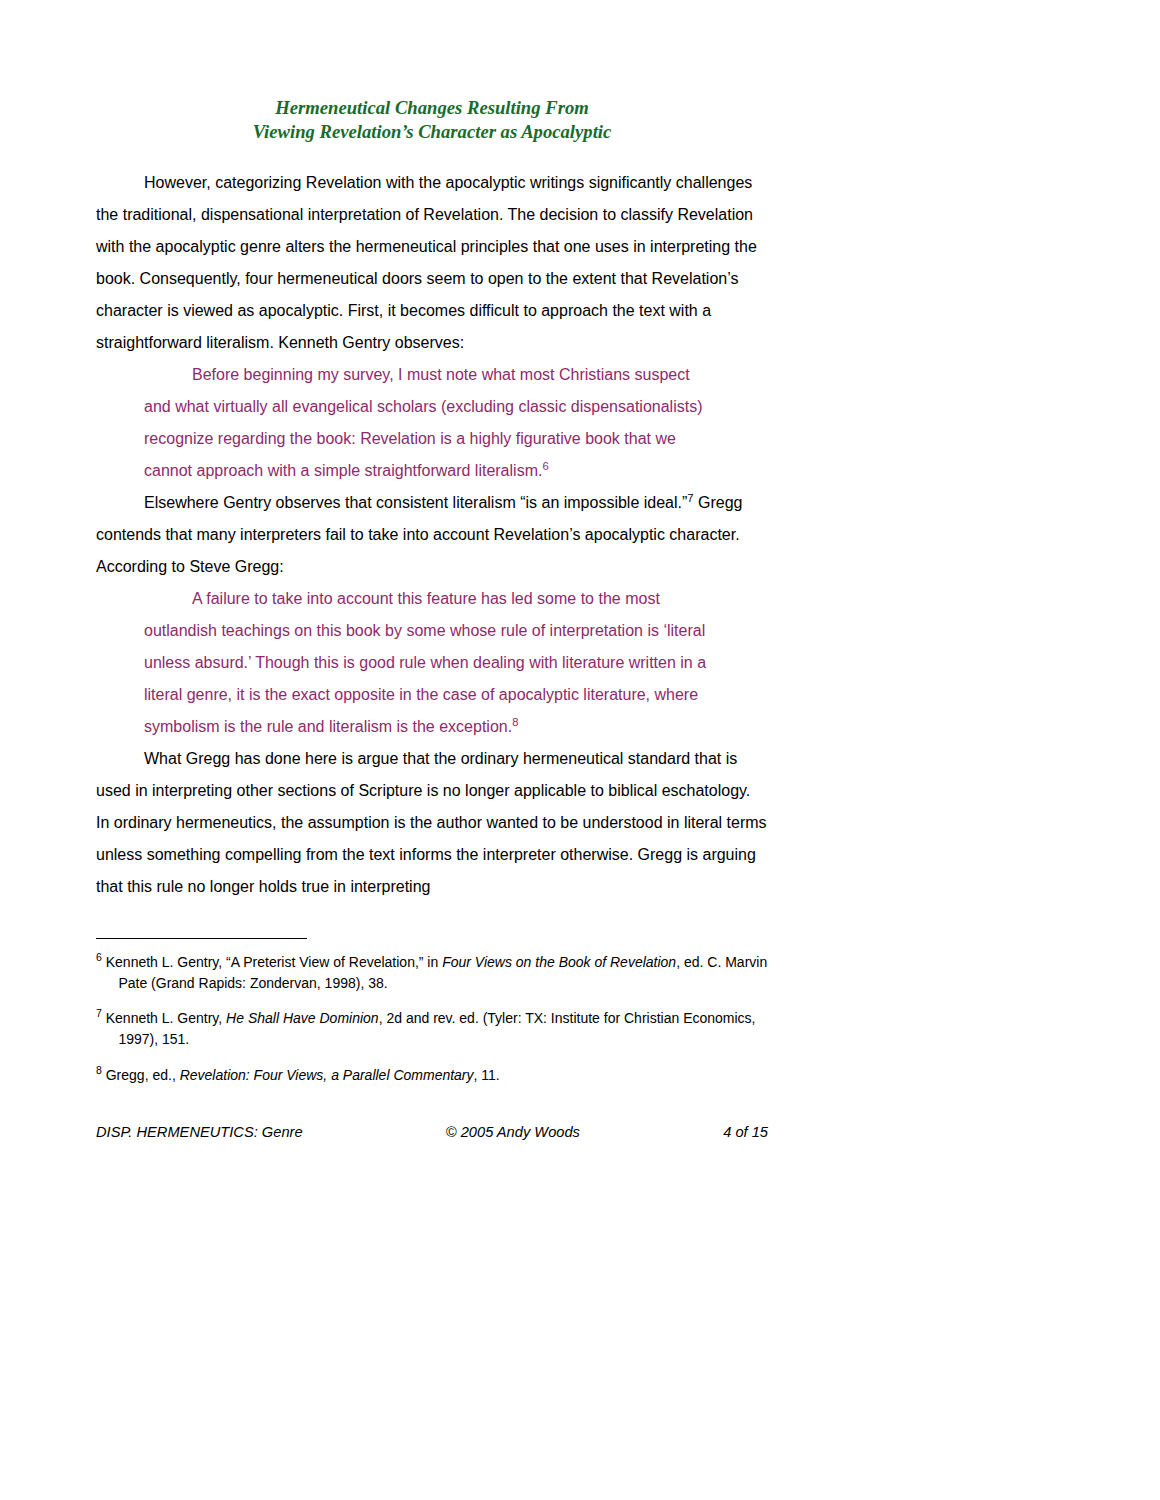Hermeneutical Changes Resulting From
Viewing Revelation’s Character as Apocalyptic
However, categorizing Revelation with the apocalyptic writings significantly challenges the traditional, dispensational interpretation of Revelation. The decision to classify Revelation with the apocalyptic genre alters the hermeneutical principles that one uses in interpreting the book. Consequently, four hermeneutical doors seem to open to the extent that Revelation’s character is viewed as apocalyptic. First, it becomes difficult to approach the text with a straightforward literalism. Kenneth Gentry observes:
Before beginning my survey, I must note what most Christians suspect and what virtually all evangelical scholars (excluding classic dispensationalists) recognize regarding the book: Revelation is a highly figurative book that we cannot approach with a simple straightforward literalism.6
Elsewhere Gentry observes that consistent literalism “is an impossible ideal.”7 Gregg contends that many interpreters fail to take into account Revelation’s apocalyptic character. According to Steve Gregg:
A failure to take into account this feature has led some to the most outlandish teachings on this book by some whose rule of interpretation is ‘literal unless absurd.’ Though this is good rule when dealing with literature written in a literal genre, it is the exact opposite in the case of apocalyptic literature, where symbolism is the rule and literalism is the exception.8
What Gregg has done here is argue that the ordinary hermeneutical standard that is used in interpreting other sections of Scripture is no longer applicable to biblical eschatology. In ordinary hermeneutics, the assumption is the author wanted to be understood in literal terms unless something compelling from the text informs the interpreter otherwise. Gregg is arguing that this rule no longer holds true in interpreting
6 Kenneth L. Gentry, “A Preterist View of Revelation,” in Four Views on the Book of Revelation, ed. C. Marvin Pate (Grand Rapids: Zondervan, 1998), 38.
7 Kenneth L. Gentry, He Shall Have Dominion, 2d and rev. ed. (Tyler: TX: Institute for Christian Economics, 1997), 151.
8 Gregg, ed., Revelation: Four Views, a Parallel Commentary, 11.
DISP. HERMENEUTICS: Genre © 2005 Andy Woods 4 of 15